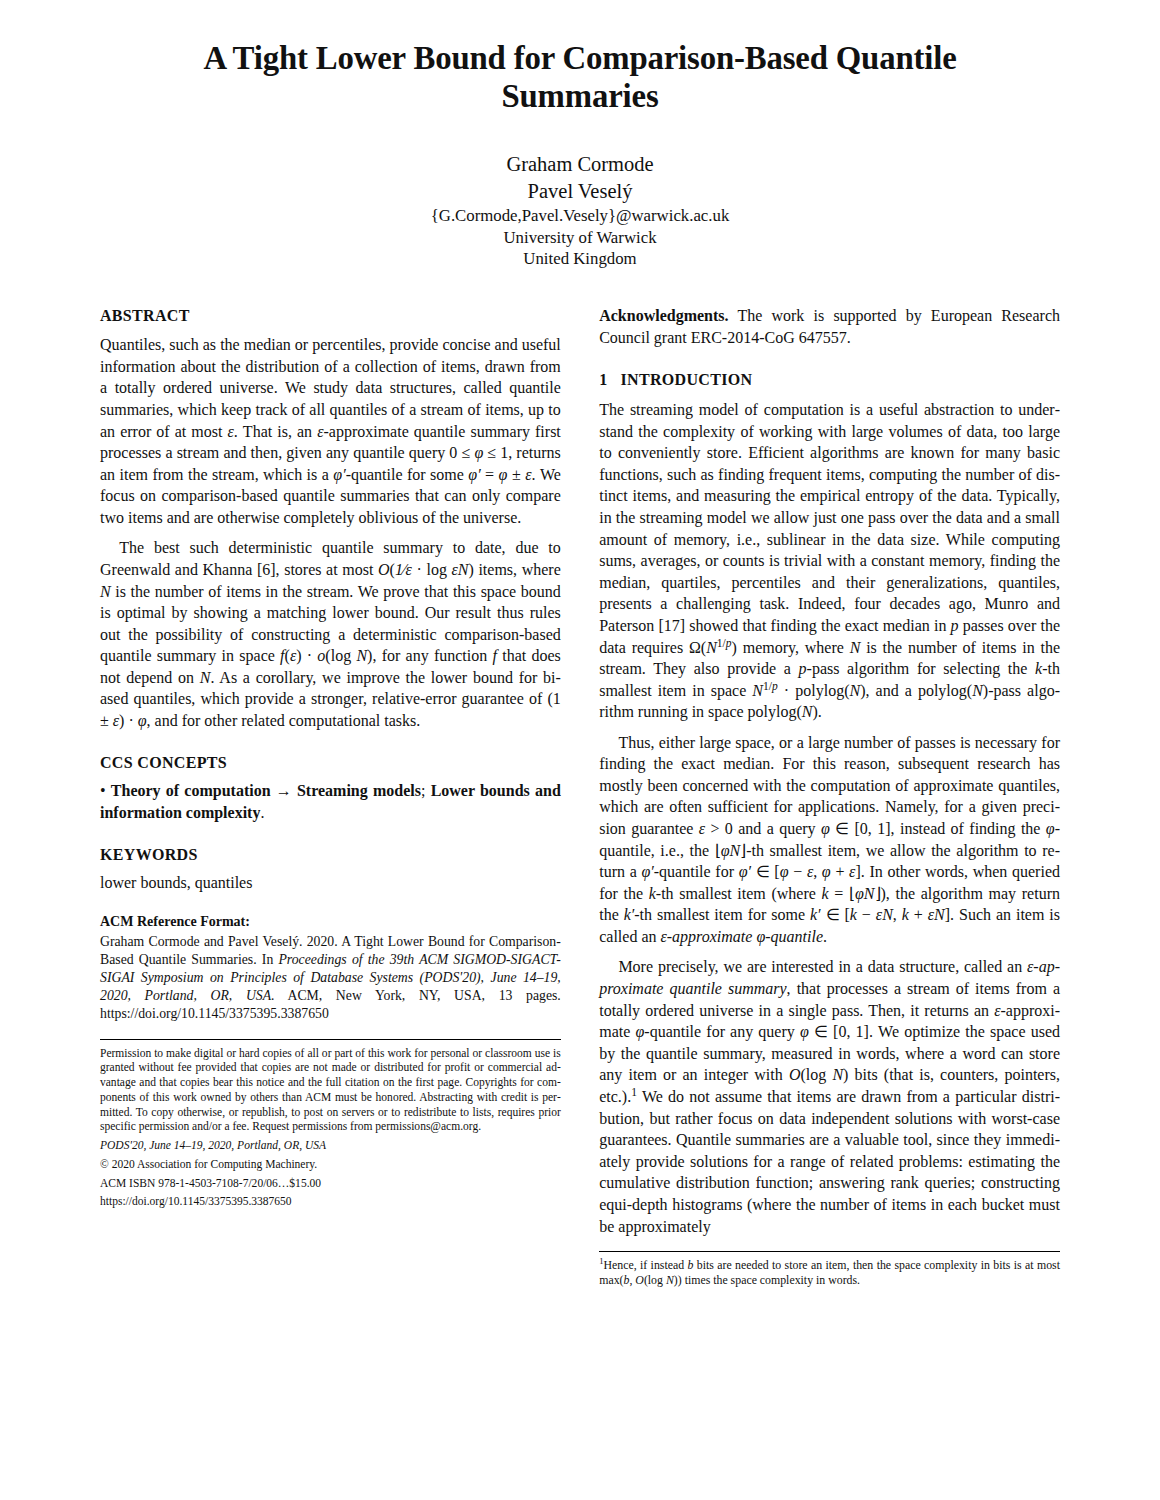A Tight Lower Bound for Comparison-Based Quantile
Summaries
Graham Cormode Pavel Veselý {G.Cormode,Pavel.Vesely}@warwick.ac.uk University of Warwick United Kingdom
Abstract
Quantiles, such as the median or percentiles, provide concise and useful information about the distribution of a collection of items, drawn from a totally ordered universe. We study data structures, called quantile summaries, which keep track of all quantiles of a stream of items, up to an error of at most ε. That is, an ε-approximate quantile summary first processes a stream and then, given any quantile query 0 ≤ φ ≤ 1, returns an item from the stream, which is a φ′-quantile for some φ′ = φ ± ε. We focus on comparison-based quantile summaries that can only compare two items and are otherwise completely oblivious of the universe.
The best such deterministic quantile summary to date, due to Greenwald and Khanna [6], stores at most O(1⁄ε · log εN) items, where N is the number of items in the stream. We prove that this space bound is optimal by showing a matching lower bound. Our result thus rules out the possibility of constructing a deterministic comparison-based quantile summary in space f(ε) · o(log N), for any function f that does not depend on N. As a corollary, we improve the lower bound for biased quantiles, which provide a stronger, relative-error guarantee of (1 ± ε) · φ, and for other related computational tasks.
CCS Concepts
• Theory of computation → Streaming models; Lower bounds and information complexity.
Keywords
lower bounds, quantiles
ACM Reference Format:
Graham Cormode and Pavel Veselý. 2020. A Tight Lower Bound for Comparison-Based Quantile Summaries. In Proceedings of the 39th ACM SIGMOD-SIGACT-SIGAI Symposium on Principles of Database Systems (PODS'20), June 14–19, 2020, Portland, OR, USA. ACM, New York, NY, USA, 13 pages. https://doi.org/10.1145/3375395.3387650
Permission to make digital or hard copies of all or part of this work for personal or classroom use is granted without fee provided that copies are not made or distributed for profit or commercial advantage and that copies bear this notice and the full citation on the first page. Copyrights for components of this work owned by others than ACM must be honored. Abstracting with credit is permitted. To copy otherwise, or republish, to post on servers or to redistribute to lists, requires prior specific permission and/or a fee. Request permissions from permissions@acm.org.
PODS'20, June 14–19, 2020, Portland, OR, USA
© 2020 Association for Computing Machinery.
ACM ISBN 978-1-4503-7108-7/20/06…$15.00
https://doi.org/10.1145/3375395.3387650
Acknowledgments. The work is supported by European Research Council grant ERC-2014-CoG 647557.
1 Introduction
The streaming model of computation is a useful abstraction to understand the complexity of working with large volumes of data, too large to conveniently store. Efficient algorithms are known for many basic functions, such as finding frequent items, computing the number of distinct items, and measuring the empirical entropy of the data. Typically, in the streaming model we allow just one pass over the data and a small amount of memory, i.e., sublinear in the data size. While computing sums, averages, or counts is trivial with a constant memory, finding the median, quartiles, percentiles and their generalizations, quantiles, presents a challenging task. Indeed, four decades ago, Munro and Paterson [17] showed that finding the exact median in p passes over the data requires Ω(N1/p) memory, where N is the number of items in the stream. They also provide a p-pass algorithm for selecting the k-th smallest item in space N1/p · polylog(N), and a polylog(N)-pass algorithm running in space polylog(N).
Thus, either large space, or a large number of passes is necessary for finding the exact median. For this reason, subsequent research has mostly been concerned with the computation of approximate quantiles, which are often sufficient for applications. Namely, for a given precision guarantee ε > 0 and a query φ ∈ [0, 1], instead of finding the φ-quantile, i.e., the ⌊φN⌋-th smallest item, we allow the algorithm to return a φ′-quantile for φ′ ∈ [φ − ε, φ + ε]. In other words, when queried for the k-th smallest item (where k = ⌊φN⌋), the algorithm may return the k′-th smallest item for some k′ ∈ [k − εN, k + εN]. Such an item is called an ε-approximate φ-quantile.
More precisely, we are interested in a data structure, called an ε-approximate quantile summary, that processes a stream of items from a totally ordered universe in a single pass. Then, it returns an ε-approximate φ-quantile for any query φ ∈ [0, 1]. We optimize the space used by the quantile summary, measured in words, where a word can store any item or an integer with O(log N) bits (that is, counters, pointers, etc.).1 We do not assume that items are drawn from a particular distribution, but rather focus on data independent solutions with worst-case guarantees. Quantile summaries are a valuable tool, since they immediately provide solutions for a range of related problems: estimating the cumulative distribution function; answering rank queries; constructing equi-depth histograms (where the number of items in each bucket must be approximately
1Hence, if instead b bits are needed to store an item, then the space complexity in bits is at most max(b, O(log N)) times the space complexity in words.